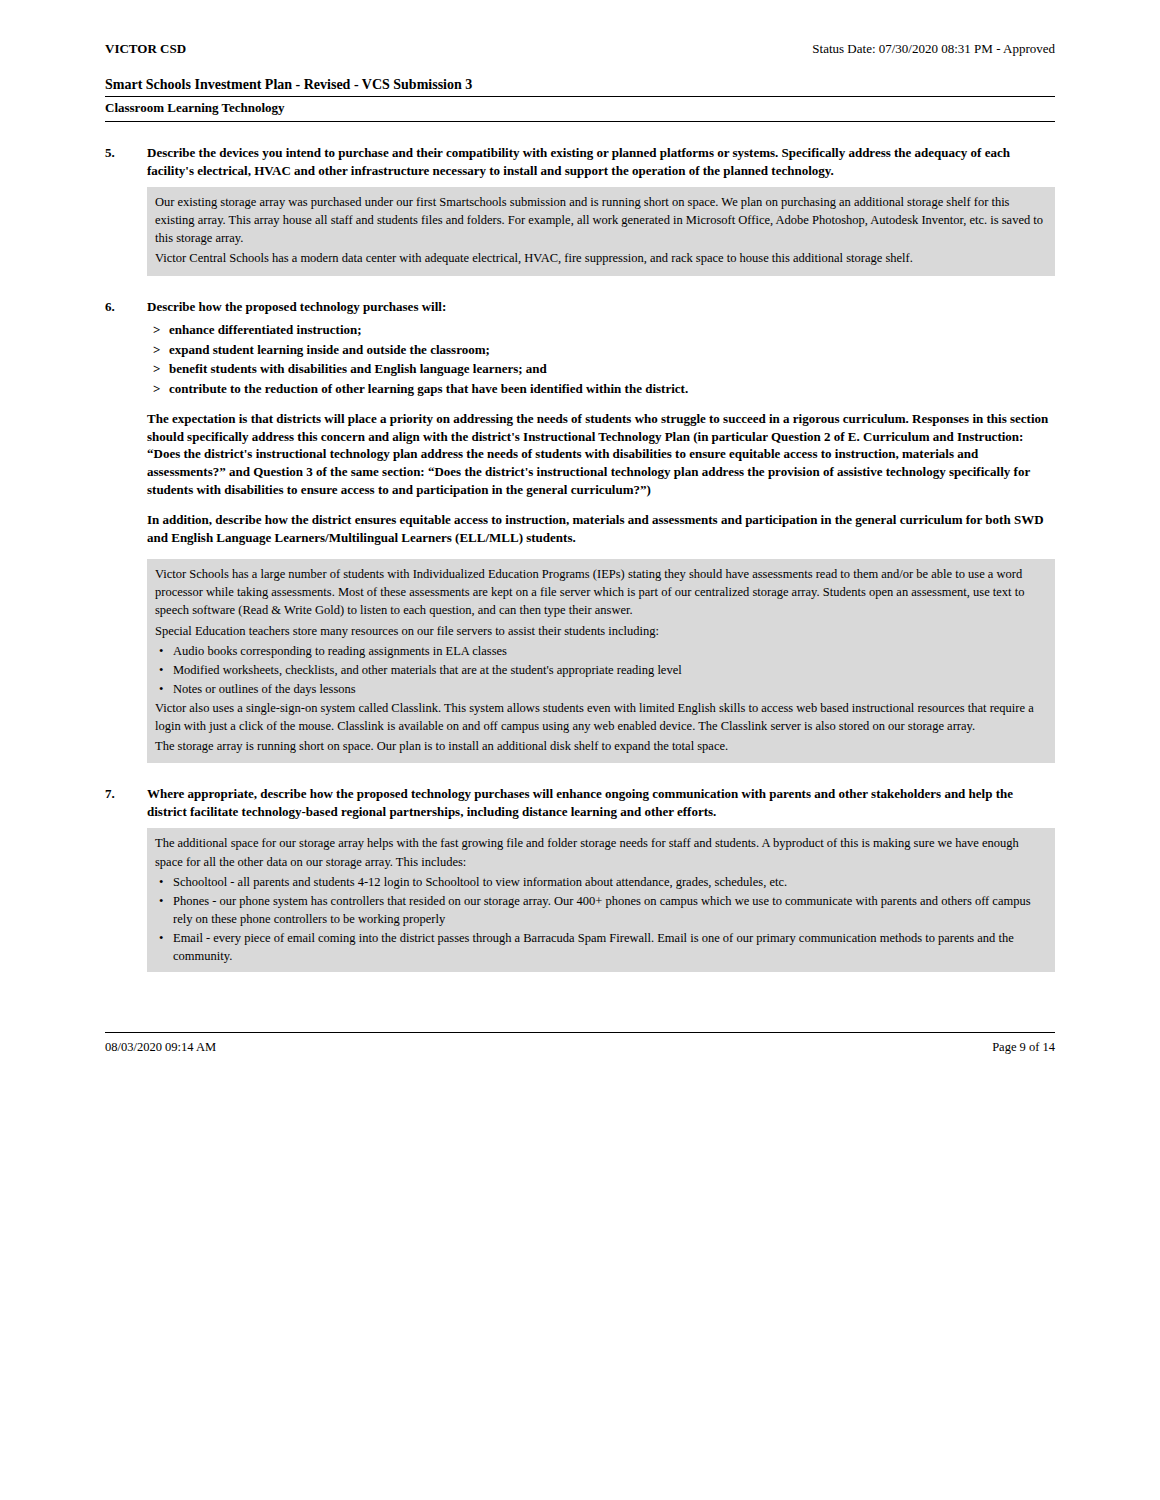VICTOR CSD
Status Date: 07/30/2020 08:31 PM - Approved
Smart Schools Investment Plan - Revised - VCS Submission 3
Classroom Learning Technology
5.
Describe the devices you intend to purchase and their compatibility with existing or planned platforms or systems. Specifically address the adequacy of each facility's electrical, HVAC and other infrastructure necessary to install and support the operation of the planned technology.
Our existing storage array was purchased under our first Smartschools submission and is running short on space. We plan on purchasing an additional storage shelf for this existing array. This array house all staff and students files and folders. For example, all work generated in Microsoft Office, Adobe Photoshop, Autodesk Inventor, etc. is saved to this storage array.
Victor Central Schools has a modern data center with adequate electrical, HVAC, fire suppression, and rack space to house this additional storage shelf.
6.
Describe how the proposed technology purchases will:
enhance differentiated instruction;
expand student learning inside and outside the classroom;
benefit students with disabilities and English language learners; and
contribute to the reduction of other learning gaps that have been identified within the district.
The expectation is that districts will place a priority on addressing the needs of students who struggle to succeed in a rigorous curriculum. Responses in this section should specifically address this concern and align with the district's Instructional Technology Plan (in particular Question 2 of E. Curriculum and Instruction: “Does the district's instructional technology plan address the needs of students with disabilities to ensure equitable access to instruction, materials and assessments?” and Question 3 of the same section: “Does the district's instructional technology plan address the provision of assistive technology specifically for students with disabilities to ensure access to and participation in the general curriculum?”)
In addition, describe how the district ensures equitable access to instruction, materials and assessments and participation in the general curriculum for both SWD and English Language Learners/Multilingual Learners (ELL/MLL) students.
Victor Schools has a large number of students with Individualized Education Programs (IEPs) stating they should have assessments read to them and/or be able to use a word processor while taking assessments. Most of these assessments are kept on a file server which is part of our centralized storage array. Students open an assessment, use text to speech software (Read & Write Gold) to listen to each question, and can then type their answer.
Special Education teachers store many resources on our file servers to assist their students including:
Audio books corresponding to reading assignments in ELA classes
Modified worksheets, checklists, and other materials that are at the student's appropriate reading level
Notes or outlines of the days lessons
Victor also uses a single-sign-on system called Classlink. This system allows students even with limited English skills to access web based instructional resources that require a login with just a click of the mouse. Classlink is available on and off campus using any web enabled device. The Classlink server is also stored on our storage array.
The storage array is running short on space. Our plan is to install an additional disk shelf to expand the total space.
7.
Where appropriate, describe how the proposed technology purchases will enhance ongoing communication with parents and other stakeholders and help the district facilitate technology-based regional partnerships, including distance learning and other efforts.
The additional space for our storage array helps with the fast growing file and folder storage needs for staff and students. A byproduct of this is making sure we have enough space for all the other data on our storage array. This includes:
Schooltool - all parents and students 4-12 login to Schooltool to view information about attendance, grades, schedules, etc.
Phones - our phone system has controllers that resided on our storage array. Our 400+ phones on campus which we use to communicate with parents and others off campus rely on these phone controllers to be working properly
Email - every piece of email coming into the district passes through a Barracuda Spam Firewall. Email is one of our primary communication methods to parents and the community.
08/03/2020 09:14 AM
Page 9 of 14